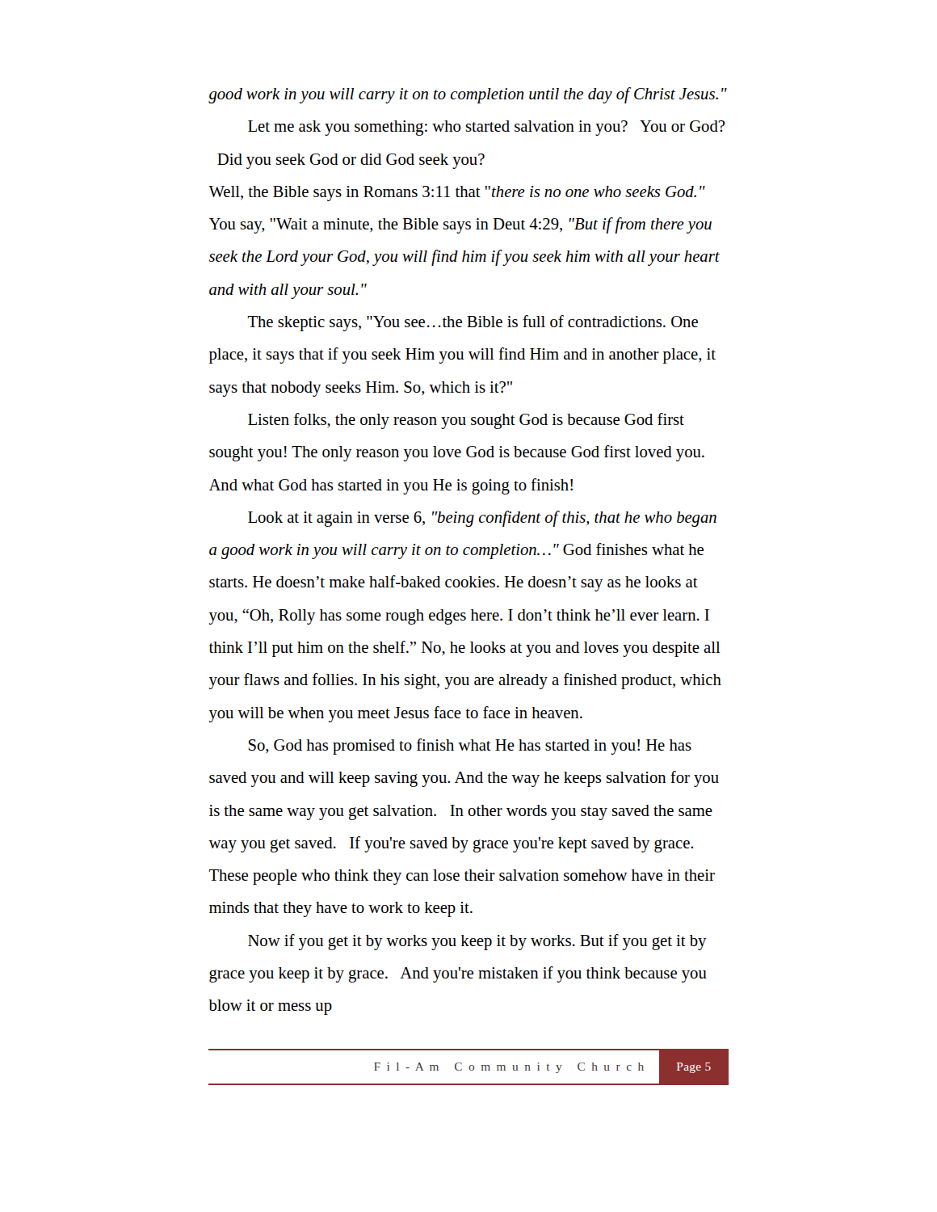good work in you will carry it on to completion until the day of Christ Jesus."
Let me ask you something: who started salvation in you? You or God? Did you seek God or did God seek you?
Well, the Bible says in Romans 3:11 that "there is no one who seeks God." You say, "Wait a minute, the Bible says in Deut 4:29, "But if from there you seek the Lord your God, you will find him if you seek him with all your heart and with all your soul."
The skeptic says, "You see…the Bible is full of contradictions. One place, it says that if you seek Him you will find Him and in another place, it says that nobody seeks Him. So, which is it?"
Listen folks, the only reason you sought God is because God first sought you! The only reason you love God is because God first loved you. And what God has started in you He is going to finish!
Look at it again in verse 6, "being confident of this, that he who began a good work in you will carry it on to completion…" God finishes what he starts. He doesn’t make half-baked cookies. He doesn’t say as he looks at you, “Oh, Rolly has some rough edges here. I don’t think he’ll ever learn. I think I’ll put him on the shelf.” No, he looks at you and loves you despite all your flaws and follies. In his sight, you are already a finished product, which you will be when you meet Jesus face to face in heaven.
So, God has promised to finish what He has started in you! He has saved you and will keep saving you. And the way he keeps salvation for you is the same way you get salvation. In other words you stay saved the same way you get saved. If you're saved by grace you're kept saved by grace. These people who think they can lose their salvation somehow have in their minds that they have to work to keep it.
Now if you get it by works you keep it by works. But if you get it by grace you keep it by grace. And you're mistaken if you think because you blow it or mess up
F i l - A m C o m m u n i t y C h u r c h
Page 5